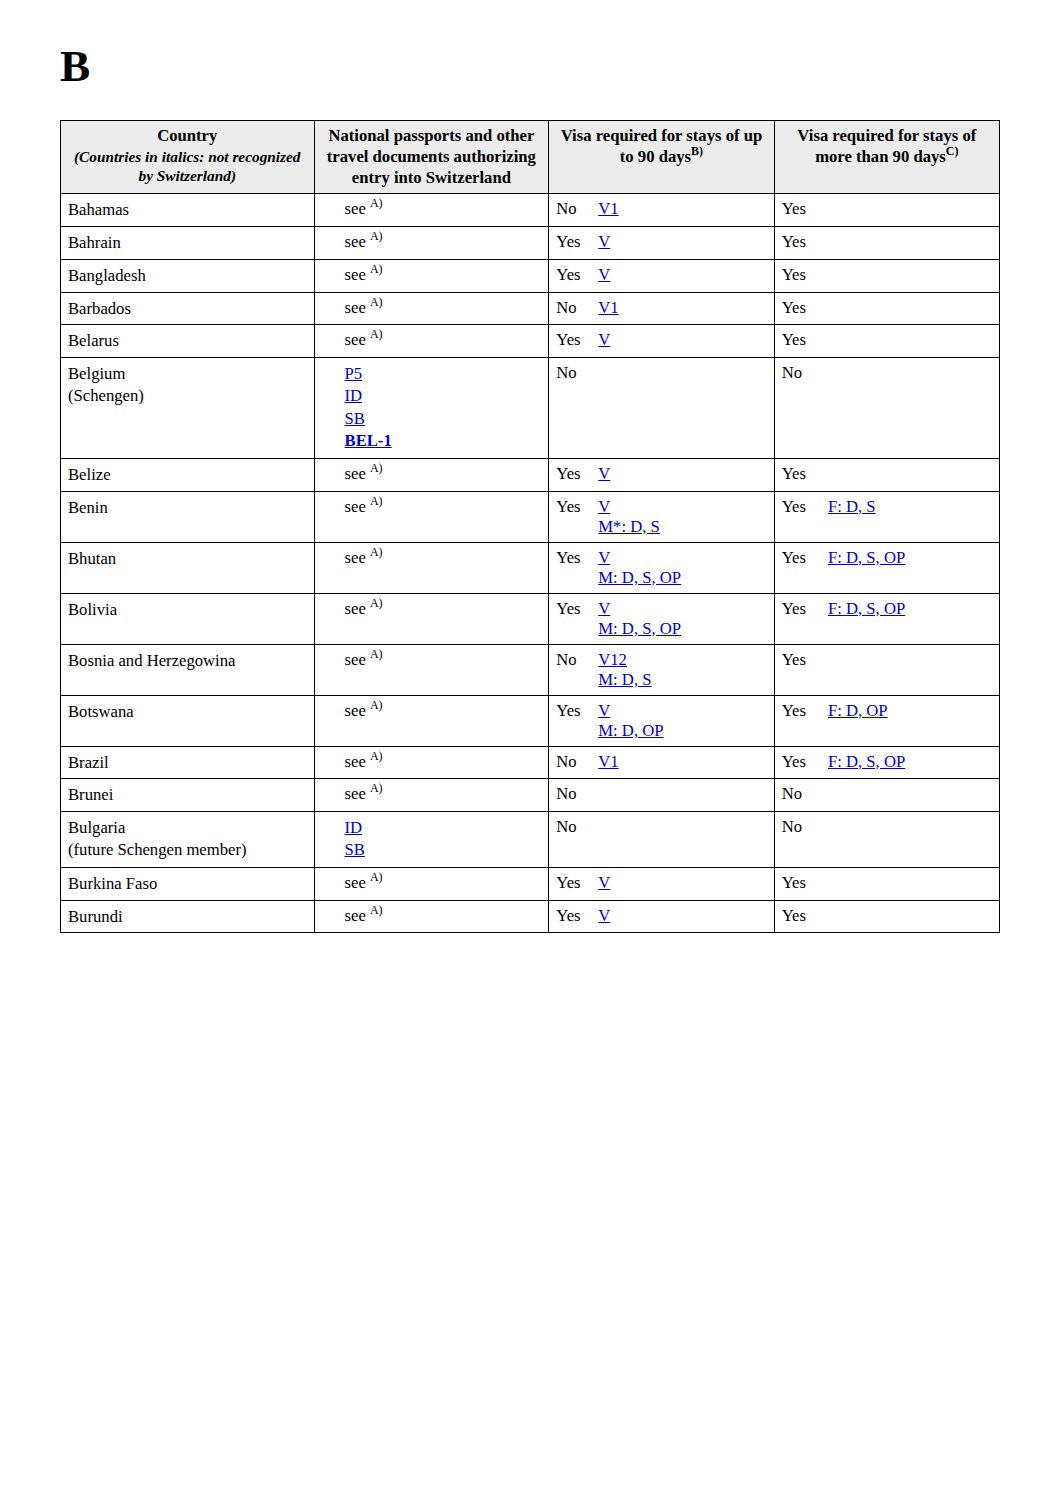B
| Country (Countries in italics: not recognized by Switzerland) | National passports and other travel documents authorizing entry into Switzerland | Visa required for stays of up to 90 days B) | Visa required for stays of more than 90 days C) |
| --- | --- | --- | --- |
| Bahamas | see A) | No V1 | Yes |
| Bahrain | see A) | Yes V | Yes |
| Bangladesh | see A) | Yes V | Yes |
| Barbados | see A) | No V1 | Yes |
| Belarus | see A) | Yes V | Yes |
| Belgium (Schengen) | P5 ID SB BEL-1 | No | No |
| Belize | see A) | Yes V | Yes |
| Benin | see A) | Yes V M*: D, S | Yes F: D, S |
| Bhutan | see A) | Yes V M: D, S, OP | Yes F: D, S, OP |
| Bolivia | see A) | Yes V M: D, S, OP | Yes F: D, S, OP |
| Bosnia and Herzegowina | see A) | No V12 M: D, S | Yes |
| Botswana | see A) | Yes V M: D, OP | Yes F: D, OP |
| Brazil | see A) | No V1 | Yes F: D, S, OP |
| Brunei | see A) | No | No |
| Bulgaria (future Schengen member) | ID SB | No | No |
| Burkina Faso | see A) | Yes V | Yes |
| Burundi | see A) | Yes V | Yes |